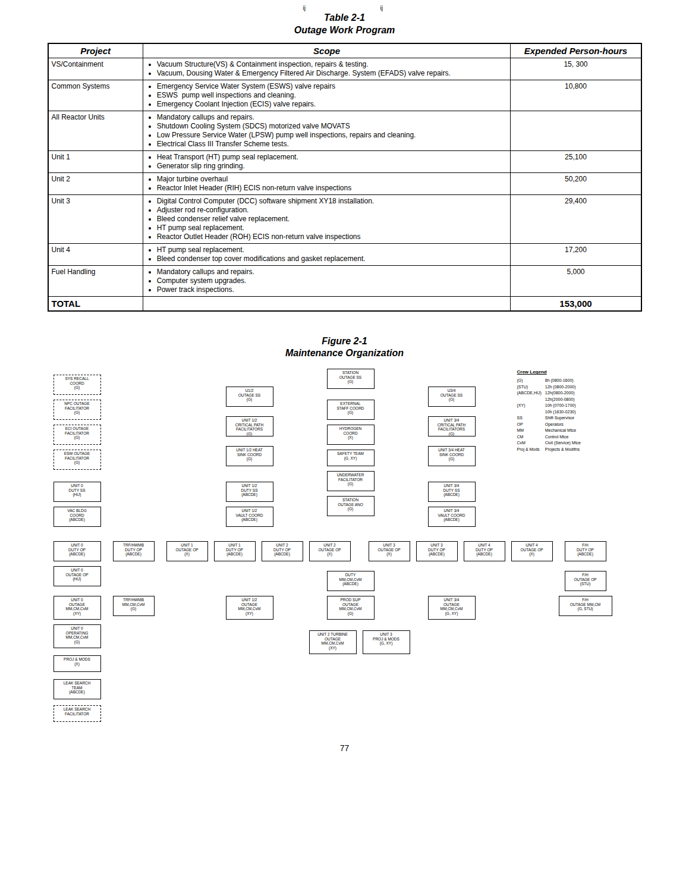ij
ij
Table 2-1
Outage Work Program
| Project | Scope | Expended Person-hours |
| --- | --- | --- |
| VS/Containment | Vacuum Structure(VS) & Containment inspection, repairs & testing. Vacuum, Dousing Water & Emergency Filtered Air Discharge. System (EFADS) valve repairs. | 15, 300 |
| Common Systems | Emergency Service Water System (ESWS) valve repairs ESWS pump well inspections and cleaning. Emergency Coolant Injection (ECIS) valve repairs. | 10,800 |
| All Reactor Units | Mandatory callups and repairs. Shutdown Cooling System (SDCS) motorized valve MOVATS Low Pressure Service Water (LPSW) pump well inspections, repairs and cleaning. Electrical Class III Transfer Scheme tests. | |
| Unit 1 | Heat Transport (HT) pump seal replacement. Generator slip ring grinding. | 25,100 |
| Unit 2 | Major turbine overhaul Reactor Inlet Header (RIH) ECIS non-return valve inspections | 50,200 |
| Unit 3 | Digital Control Computer (DCC) software shipment XY18 installation. Adjuster rod re-configuration. Bleed condenser relief valve replacement. HT pump seal replacement. Reactor Outlet Header (ROH) ECIS non-return valve inspections | 29,400 |
| Unit 4 | HT pump seal replacement. Bleed condenser top cover modifications and gasket replacement. | 17,200 |
| Fuel Handling | Mandatory callups and repairs. Computer system upgrades. Power track inspections. | 5,000 |
| TOTAL | | 153,000 |
Figure 2-1
Maintenance Organization
SYS RECALL
COORD
(G)
NPC OUTAGE
FACILITATOR
(G)
ECI OUTAGE
FACILITATOR
(G)
ESW OUTAGE
FACILITATOR
(G)
UNIT 0
DUTY SS
(HIJ)
VAC BLDG
COORD
(ABCDE)
UNIT 0
DUTY OP
(ABCDE)
UNIT 0
OUTAGE OP
(HIJ)
UNIT 0
OUTAGE
MM,CM,CvM
(XY)
UNIT 0
OPERATING
MM,CM,CvM
(G)
PROJ & MODS
(X)
LEAK SEARCH
TEAM
(ABCDE)
LEAK SEARCH
FACILITATOR
TRF/HWMB
DUTY OP
(ABCDE)
TRF/HWMB
MM,CM,CvM
(G)
U1/2
OUTAGE SS
(G)
UNIT 1/2
CRITICAL PATH
FACILITATORS
(G)
UNIT 1/2 HEAT
SINK COORD
(G)
UNIT 1/2
DUTY SS
(ABCDE)
UNIT 1/2
VAULT COORD
(ABCDE)
UNIT 1
OUTAGE OP
(X)
UNIT 1
DUTY OP
(ABCDE)
UNIT 2
DUTY OP
(ABCDE)
UNIT 2
OUTAGE OP
(X)
UNIT 1/2
OUTAGE
MM,CM,CvM
(XY)
STATION
OUTAGE SS
(G)
EXTERNAL
STAFF COORD
(G)
HYDROGEN
COORD
(X)
SAFETY TEAM
(G, XY)
UNDERWATER
FACILITATOR
(G)
STATION
OUTAGE ANO
(G)
DUTY
MM,CM,CvM
(ABCDE)
PROD SUP
OUTAGE
MM,CM,CvM
(G)
UNIT 2 TURBINE
OUTAGE
MM,CM,CvM
(XY)
UNIT 3
PROJ & MODS
(G, XY)
U3/4
OUTAGE SS
(G)
UNIT 3/4
CRITICAL PATH
FACILITATORS
(G)
UNIT 3/4 HEAT
SINK COORD
(G)
UNIT 3/4
DUTY SS
(ABCDE)
UNIT 3/4
VAULT COORD
(ABCDE)
UNIT 3
OUTAGE OP
(X)
UNIT 3
DUTY OP
(ABCDE)
UNIT 4
DUTY OP
(ABCDE)
UNIT 4
OUTAGE OP
(X)
UNIT 3/4
OUTAGE
MM,CM,CvM
(G, XY)
F/H
DUTY OP
(ABCDE)
F/H
OUTAGE OP
(STU)
F/H
OUTAGE MM,CM
(G, STU)
Crew Legend
| (G) | 8h (0800-1600) |
| (STU) | 12h (0800-2000) |
| (ABCDE,HIJ) | 12h(0800-2000) 12h(2000-0800) |
| (XY) | 10h (0700-1700) 10h (1630-0230) |
| SS | Shift Supervisor |
| OP | Operators |
| MM | Mechanical Mtce |
| CM | Control Mtce |
| CvM | Civil (Service) Mtce |
| Proj & Mods | Projects & Modifns |
77